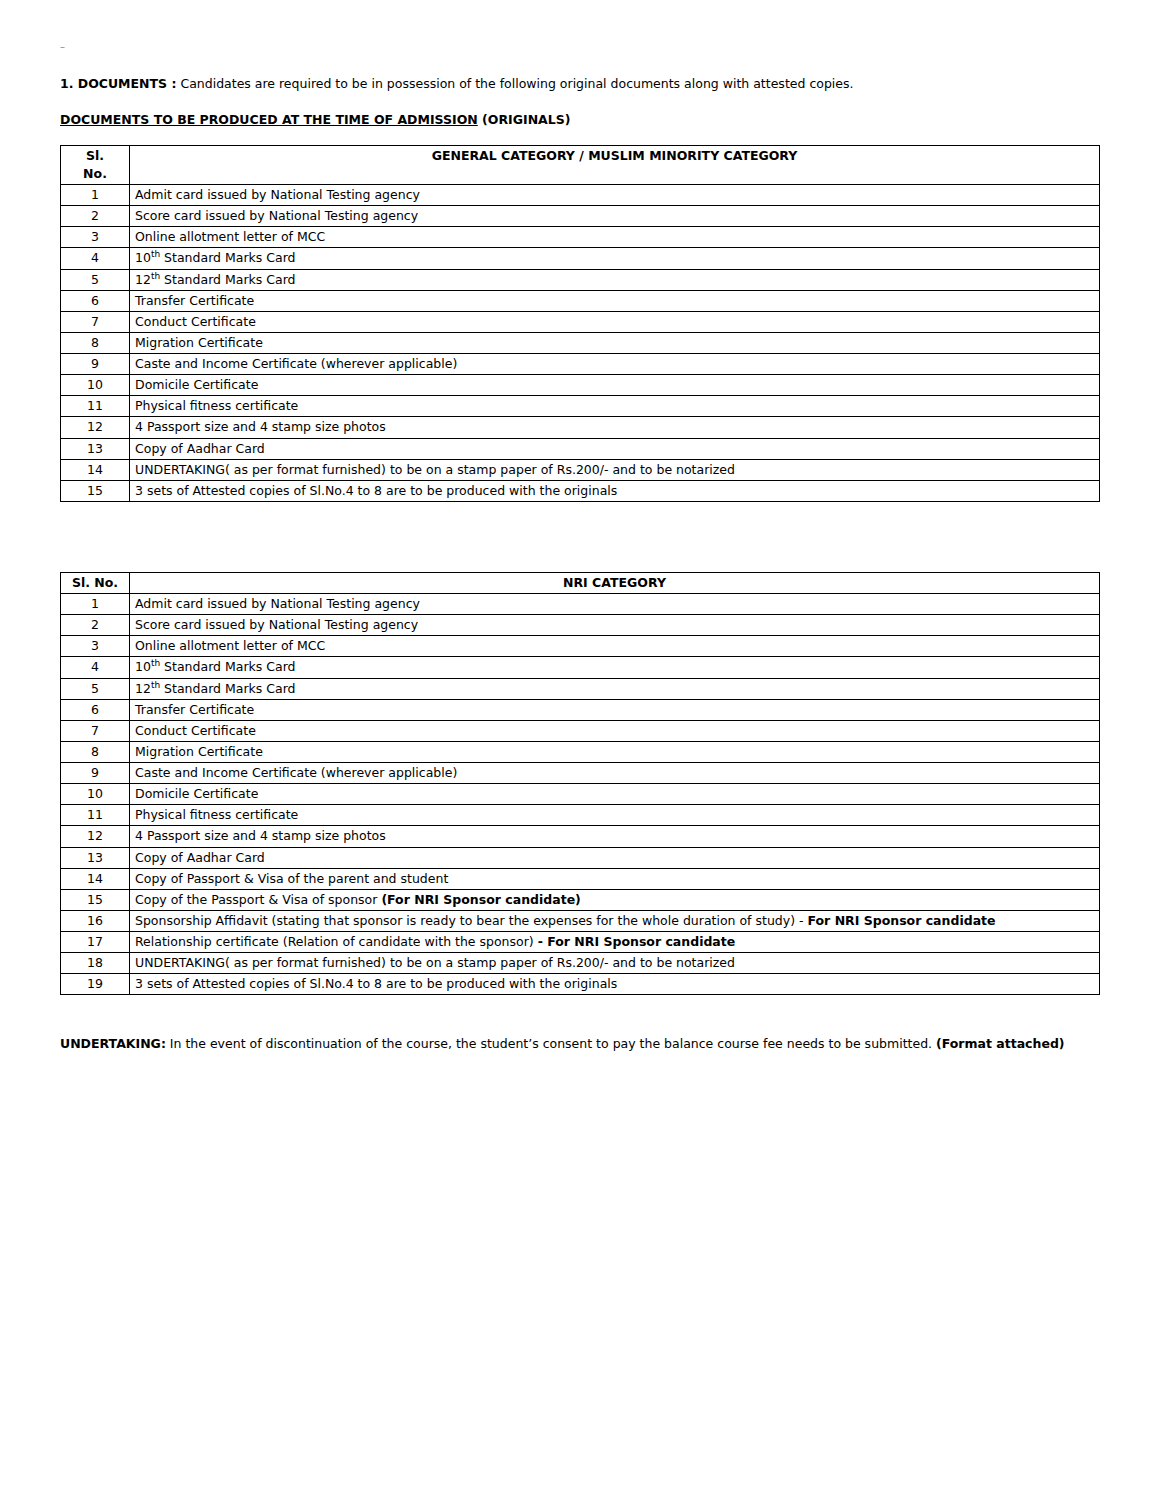–
1. DOCUMENTS : Candidates are required to be in possession of the following original documents along with attested copies.
DOCUMENTS TO BE PRODUCED AT THE TIME OF ADMISSION (ORIGINALS)
| Sl. No. | GENERAL CATEGORY / MUSLIM MINORITY CATEGORY |
| --- | --- |
| 1 | Admit card issued by National Testing agency |
| 2 | Score card issued by National Testing agency |
| 3 | Online allotment letter of MCC |
| 4 | 10 th Standard Marks Card |
| 5 | 12 th Standard Marks Card |
| 6 | Transfer Certificate |
| 7 | Conduct Certificate |
| 8 | Migration Certificate |
| 9 | Caste and Income Certificate (wherever applicable) |
| 10 | Domicile Certificate |
| 11 | Physical fitness certificate |
| 12 | 4 Passport size and 4 stamp size photos |
| 13 | Copy of Aadhar Card |
| 14 | UNDERTAKING( as per format furnished) to be on a stamp paper of Rs.200/- and to be notarized |
| 15 | 3 sets of Attested copies of Sl.No.4 to 8 are to be produced with the originals |
| Sl. No. | NRI CATEGORY |
| --- | --- |
| 1 | Admit card issued by National Testing agency |
| 2 | Score card issued by National Testing agency |
| 3 | Online allotment letter of MCC |
| 4 | 10 th Standard Marks Card |
| 5 | 12 th Standard Marks Card |
| 6 | Transfer Certificate |
| 7 | Conduct Certificate |
| 8 | Migration Certificate |
| 9 | Caste and Income Certificate (wherever applicable) |
| 10 | Domicile Certificate |
| 11 | Physical fitness certificate |
| 12 | 4 Passport size and 4 stamp size photos |
| 13 | Copy of Aadhar Card |
| 14 | Copy of Passport & Visa of the parent and student |
| 15 | Copy of the Passport & Visa of sponsor (For NRI Sponsor candidate) |
| 16 | Sponsorship Affidavit (stating that sponsor is ready to bear the expenses for the whole duration of study) - For NRI Sponsor candidate |
| 17 | Relationship certificate (Relation of candidate with the sponsor) - For NRI Sponsor candidate |
| 18 | UNDERTAKING( as per format furnished) to be on a stamp paper of Rs.200/- and to be notarized |
| 19 | 3 sets of Attested copies of Sl.No.4 to 8 are to be produced with the originals |
UNDERTAKING: In the event of discontinuation of the course, the student’s consent to pay the balance course fee needs to be submitted. (Format attached)